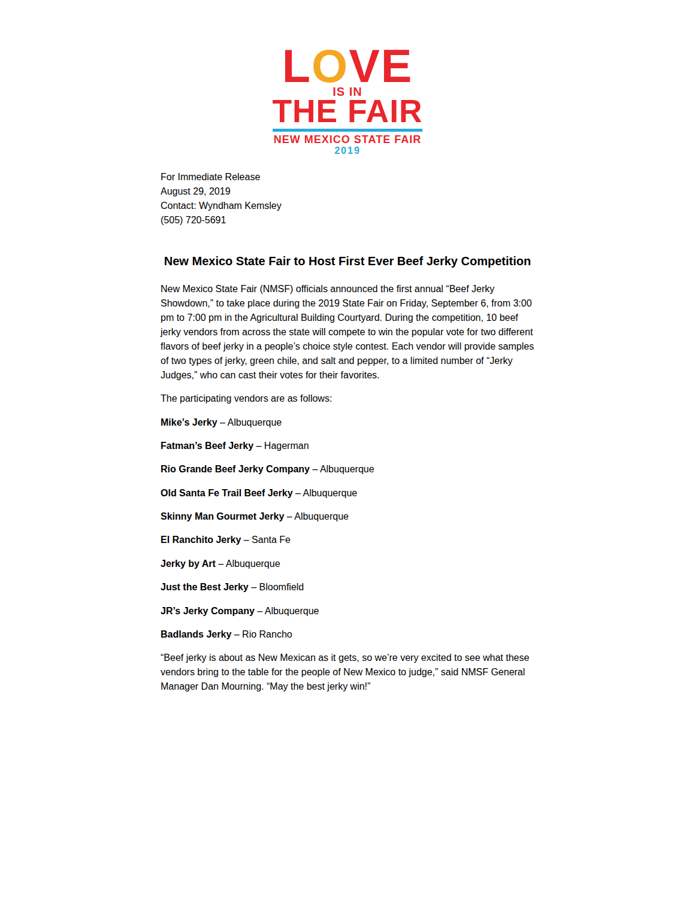LOVE IS IN THE FAIR NEW MEXICO STATE FAIR 2019
For Immediate Release
August 29, 2019
Contact: Wyndham Kemsley
(505) 720-5691
New Mexico State Fair to Host First Ever Beef Jerky Competition
New Mexico State Fair (NMSF) officials announced the first annual “Beef Jerky Showdown,” to take place during the 2019 State Fair on Friday, September 6, from 3:00 pm to 7:00 pm in the Agricultural Building Courtyard. During the competition, 10 beef jerky vendors from across the state will compete to win the popular vote for two different flavors of beef jerky in a people’s choice style contest. Each vendor will provide samples of two types of jerky, green chile, and salt and pepper, to a limited number of “Jerky Judges,” who can cast their votes for their favorites.
The participating vendors are as follows:
Mike’s Jerky – Albuquerque
Fatman’s Beef Jerky – Hagerman
Rio Grande Beef Jerky Company – Albuquerque
Old Santa Fe Trail Beef Jerky – Albuquerque
Skinny Man Gourmet Jerky – Albuquerque
El Ranchito Jerky – Santa Fe
Jerky by Art – Albuquerque
Just the Best Jerky – Bloomfield
JR’s Jerky Company – Albuquerque
Badlands Jerky – Rio Rancho
“Beef jerky is about as New Mexican as it gets, so we’re very excited to see what these vendors bring to the table for the people of New Mexico to judge,” said NMSF General Manager Dan Mourning. “May the best jerky win!”